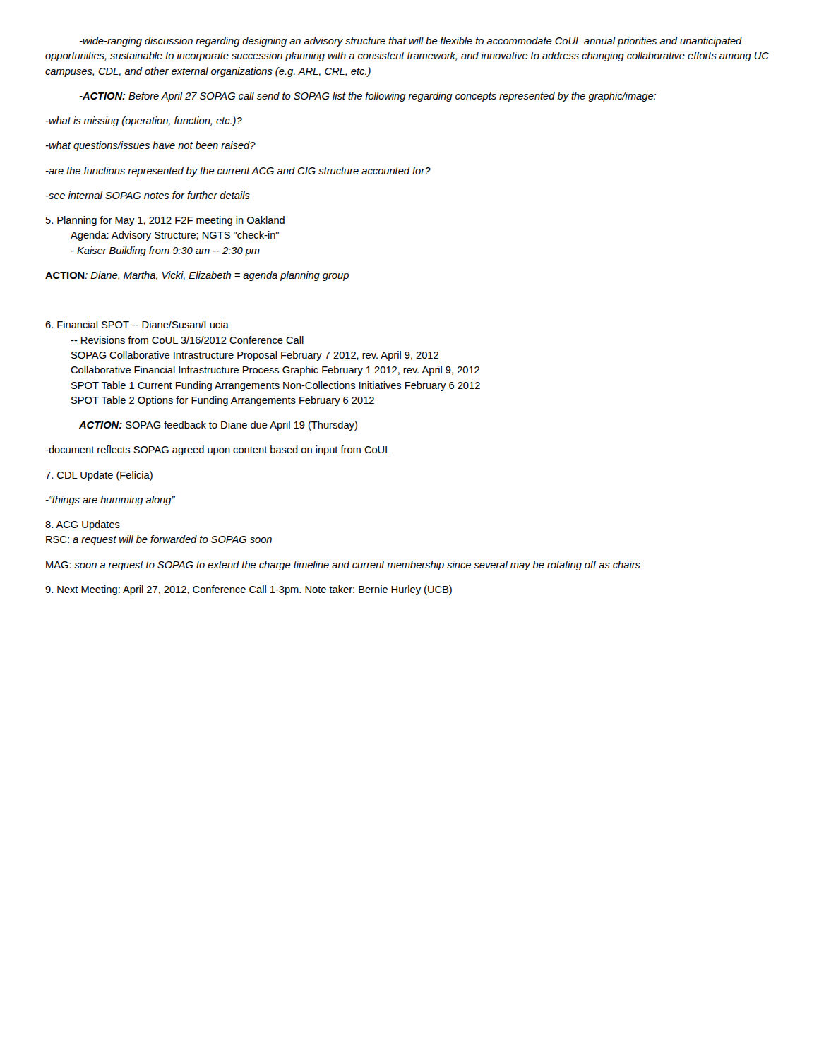-wide-ranging discussion regarding designing an advisory structure that will be flexible to accommodate CoUL annual priorities and unanticipated opportunities, sustainable to incorporate succession planning with a consistent framework, and innovative to address changing collaborative efforts among UC campuses, CDL, and other external organizations (e.g. ARL, CRL, etc.)
-ACTION: Before April 27 SOPAG call send to SOPAG list the following regarding concepts represented by the graphic/image:
-what is missing (operation, function, etc.)?
-what questions/issues have not been raised?
-are the functions represented by the current ACG and CIG structure accounted for?
-see internal SOPAG notes for further details
5. Planning for May 1, 2012 F2F meeting in Oakland
Agenda: Advisory Structure; NGTS "check-in"
- Kaiser Building from 9:30 am -- 2:30 pm
ACTION: Diane, Martha, Vicki, Elizabeth = agenda planning group
6. Financial SPOT -- Diane/Susan/Lucia
-- Revisions from CoUL 3/16/2012 Conference Call
SOPAG Collaborative Intrastructure Proposal February 7 2012, rev. April 9, 2012
Collaborative Financial Infrastructure Process Graphic February 1 2012, rev. April 9, 2012
SPOT Table 1 Current Funding Arrangements Non-Collections Initiatives February 6 2012
SPOT Table 2 Options for Funding Arrangements February 6 2012
ACTION: SOPAG feedback to Diane due April 19 (Thursday)
-document reflects SOPAG agreed upon content based on input from CoUL
7. CDL Update (Felicia)
-“things are humming along”
8. ACG Updates
RSC: a request will be forwarded to SOPAG soon
MAG: soon a request to SOPAG to extend the charge timeline and current membership since several may be rotating off as chairs
9. Next Meeting: April 27, 2012, Conference Call 1-3pm. Note taker: Bernie Hurley (UCB)